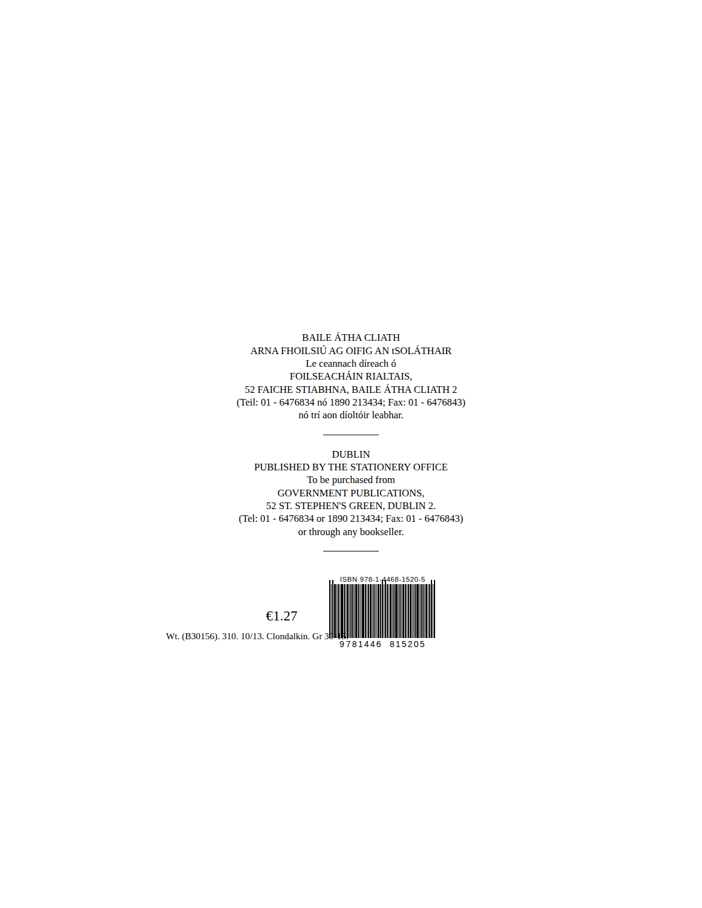BAILE ÁTHA CLIATH
ARNA FHOILSIÚ AG OIFIG AN tSOLÁTHAIR
Le ceannach díreach ó
FOILSEACHÁIN RIALTAIS,
52 FAICHE STIABHNA, BAILE ÁTHA CLIATH 2
(Teil: 01 - 6476834 nó 1890 213434; Fax: 01 - 6476843)
nó trí aon díoltóir leabhar.
DUBLIN
PUBLISHED BY THE STATIONERY OFFICE
To be purchased from
GOVERNMENT PUBLICATIONS,
52 ST. STEPHEN'S GREEN, DUBLIN 2.
(Tel: 01 - 6476834 or 1890 213434; Fax: 01 - 6476843)
or through any bookseller.
€1.27
ISBN 978-1-4468-1520-5
9781446 815205
Wt. (B30156). 310. 10/13. Clondalkin. Gr 30-15.